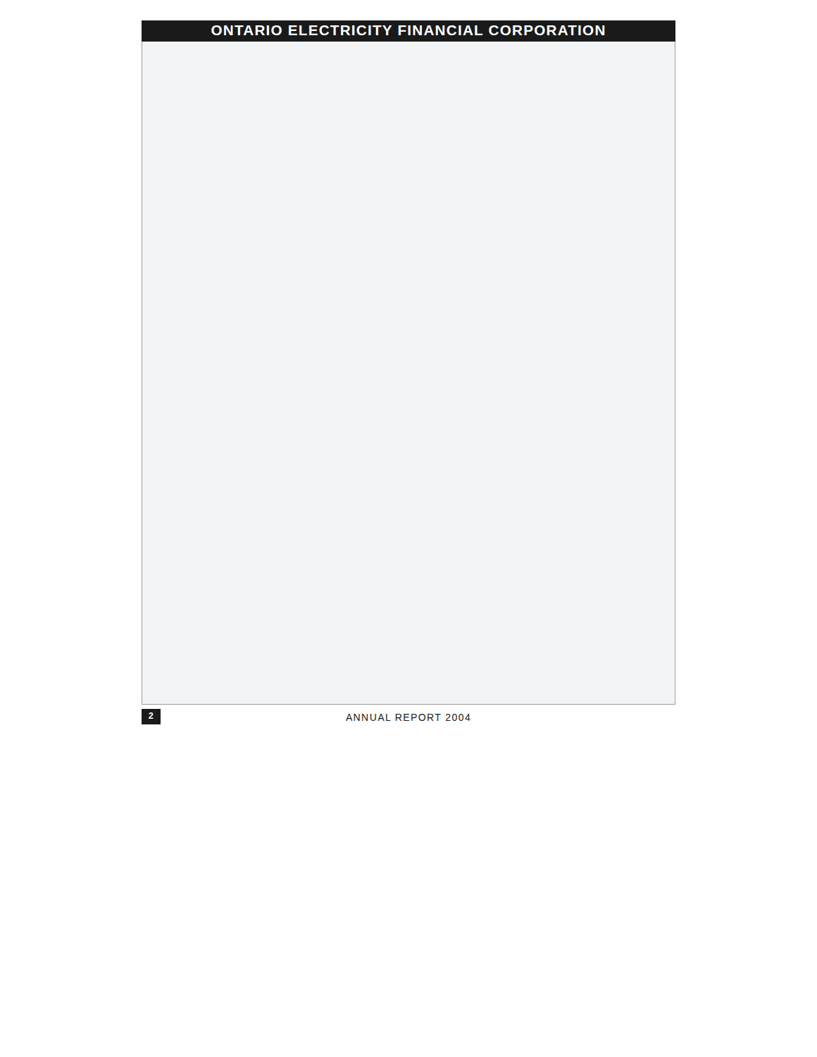Ontario Electricity Financial Corporation
2
Annual Report 2004